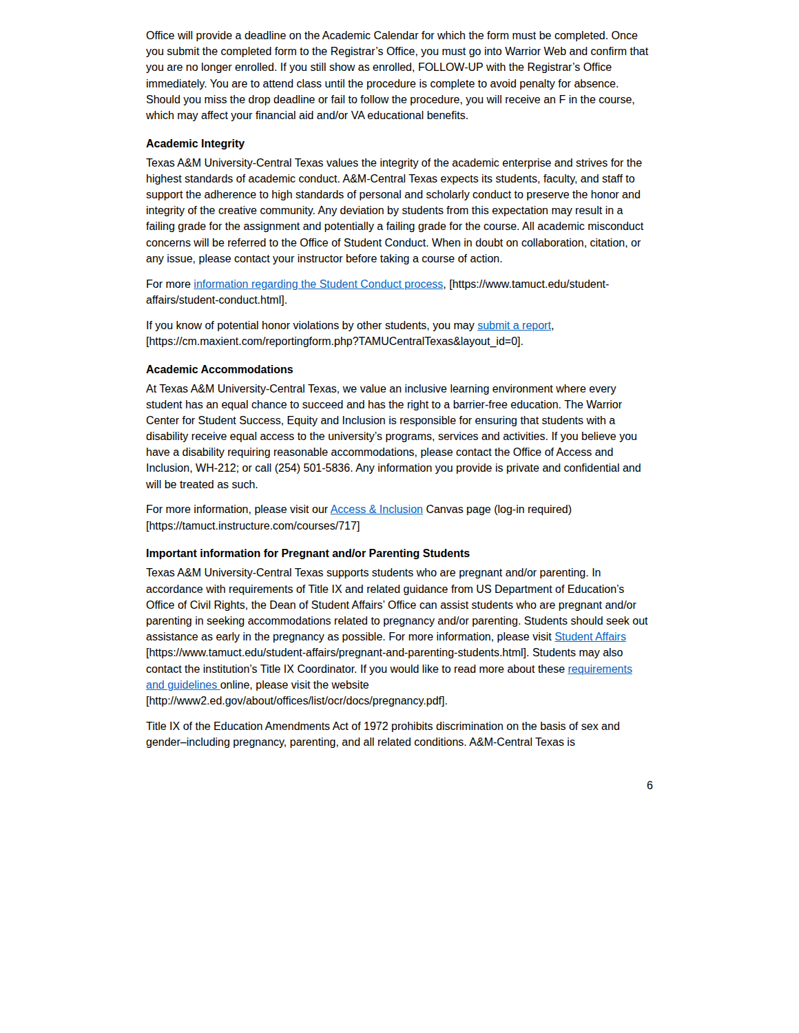Office will provide a deadline on the Academic Calendar for which the form must be completed. Once you submit the completed form to the Registrar’s Office, you must go into Warrior Web and confirm that you are no longer enrolled. If you still show as enrolled, FOLLOW-UP with the Registrar’s Office immediately. You are to attend class until the procedure is complete to avoid penalty for absence. Should you miss the drop deadline or fail to follow the procedure, you will receive an F in the course, which may affect your financial aid and/or VA educational benefits.
Academic Integrity
Texas A&M University-Central Texas values the integrity of the academic enterprise and strives for the highest standards of academic conduct. A&M-Central Texas expects its students, faculty, and staff to support the adherence to high standards of personal and scholarly conduct to preserve the honor and integrity of the creative community. Any deviation by students from this expectation may result in a failing grade for the assignment and potentially a failing grade for the course. All academic misconduct concerns will be referred to the Office of Student Conduct. When in doubt on collaboration, citation, or any issue, please contact your instructor before taking a course of action.
For more information regarding the Student Conduct process, [https://www.tamuct.edu/student-affairs/student-conduct.html].
If you know of potential honor violations by other students, you may submit a report, [https://cm.maxient.com/reportingform.php?TAMUCentralTexas&layout_id=0].
Academic Accommodations
At Texas A&M University-Central Texas, we value an inclusive learning environment where every student has an equal chance to succeed and has the right to a barrier-free education. The Warrior Center for Student Success, Equity and Inclusion is responsible for ensuring that students with a disability receive equal access to the university’s programs, services and activities. If you believe you have a disability requiring reasonable accommodations, please contact the Office of Access and Inclusion, WH-212; or call (254) 501-5836. Any information you provide is private and confidential and will be treated as such.
For more information, please visit our Access & Inclusion Canvas page (log-in required) [https://tamuct.instructure.com/courses/717]
Important information for Pregnant and/or Parenting Students
Texas A&M University-Central Texas supports students who are pregnant and/or parenting. In accordance with requirements of Title IX and related guidance from US Department of Education’s Office of Civil Rights, the Dean of Student Affairs’ Office can assist students who are pregnant and/or parenting in seeking accommodations related to pregnancy and/or parenting. Students should seek out assistance as early in the pregnancy as possible. For more information, please visit Student Affairs [https://www.tamuct.edu/student-affairs/pregnant-and-parenting-students.html]. Students may also contact the institution’s Title IX Coordinator. If you would like to read more about these requirements and guidelines online, please visit the website [http://www2.ed.gov/about/offices/list/ocr/docs/pregnancy.pdf].
Title IX of the Education Amendments Act of 1972 prohibits discrimination on the basis of sex and gender–including pregnancy, parenting, and all related conditions. A&M-Central Texas is
6